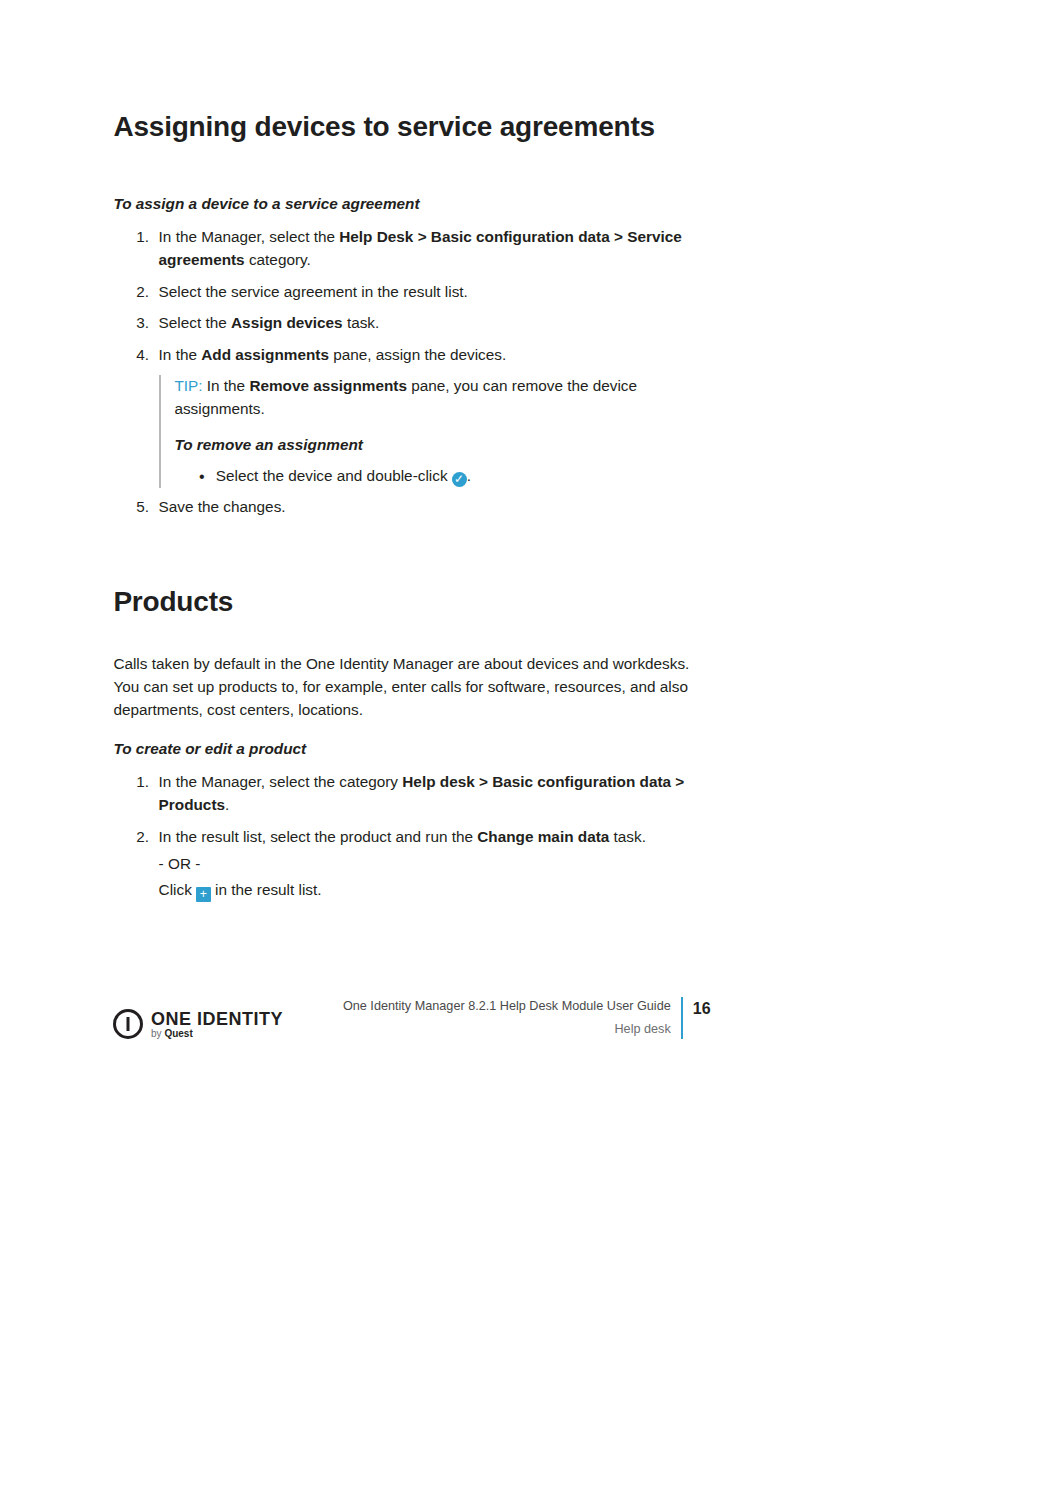Assigning devices to service agreements
To assign a device to a service agreement
In the Manager, select the Help Desk > Basic configuration data > Service agreements category.
Select the service agreement in the result list.
Select the Assign devices task.
In the Add assignments pane, assign the devices.
TIP: In the Remove assignments pane, you can remove the device assignments.
To remove an assignment
Select the device and double-click ✓.
Save the changes.
Products
Calls taken by default in the One Identity Manager are about devices and workdesks. You can set up products to, for example, enter calls for software, resources, and also departments, cost centers, locations.
To create or edit a product
In the Manager, select the category Help desk > Basic configuration data > Products.
In the result list, select the product and run the Change main data task.
- OR -
Click + in the result list.
ONE IDENTITY
by Quest
One Identity Manager 8.2.1 Help Desk Module User Guide
Help desk
16